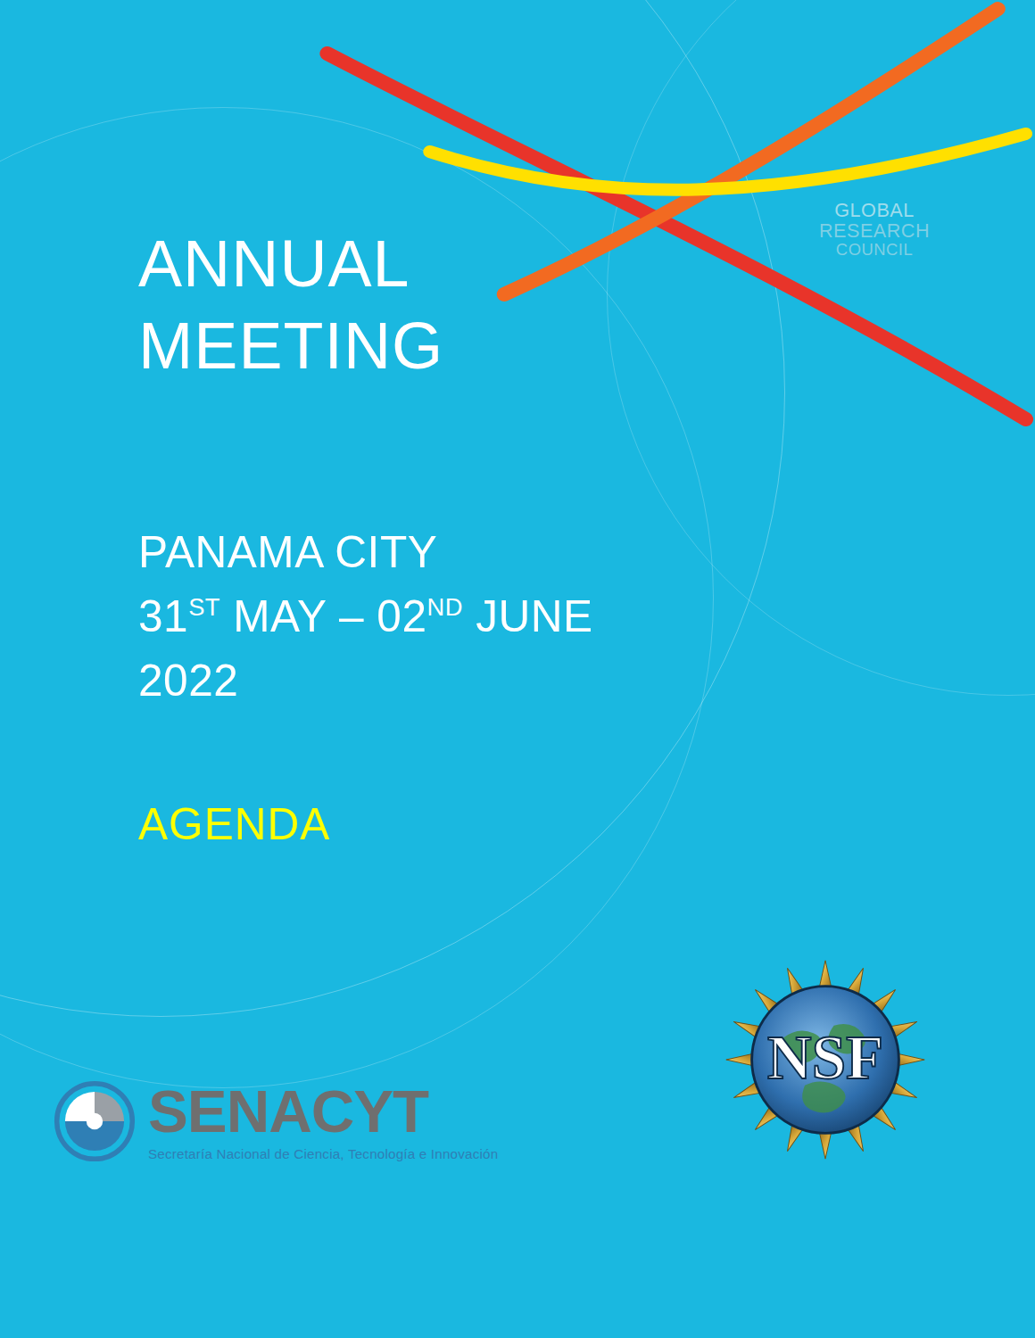Global Research Council
ANNUAL MEETING
PANAMA CITY 31ST MAY – 02ND JUNE 2022
AGENDA
SENACYT Secretaría Nacional de Ciencia, Tecnología e Innovación
NSF